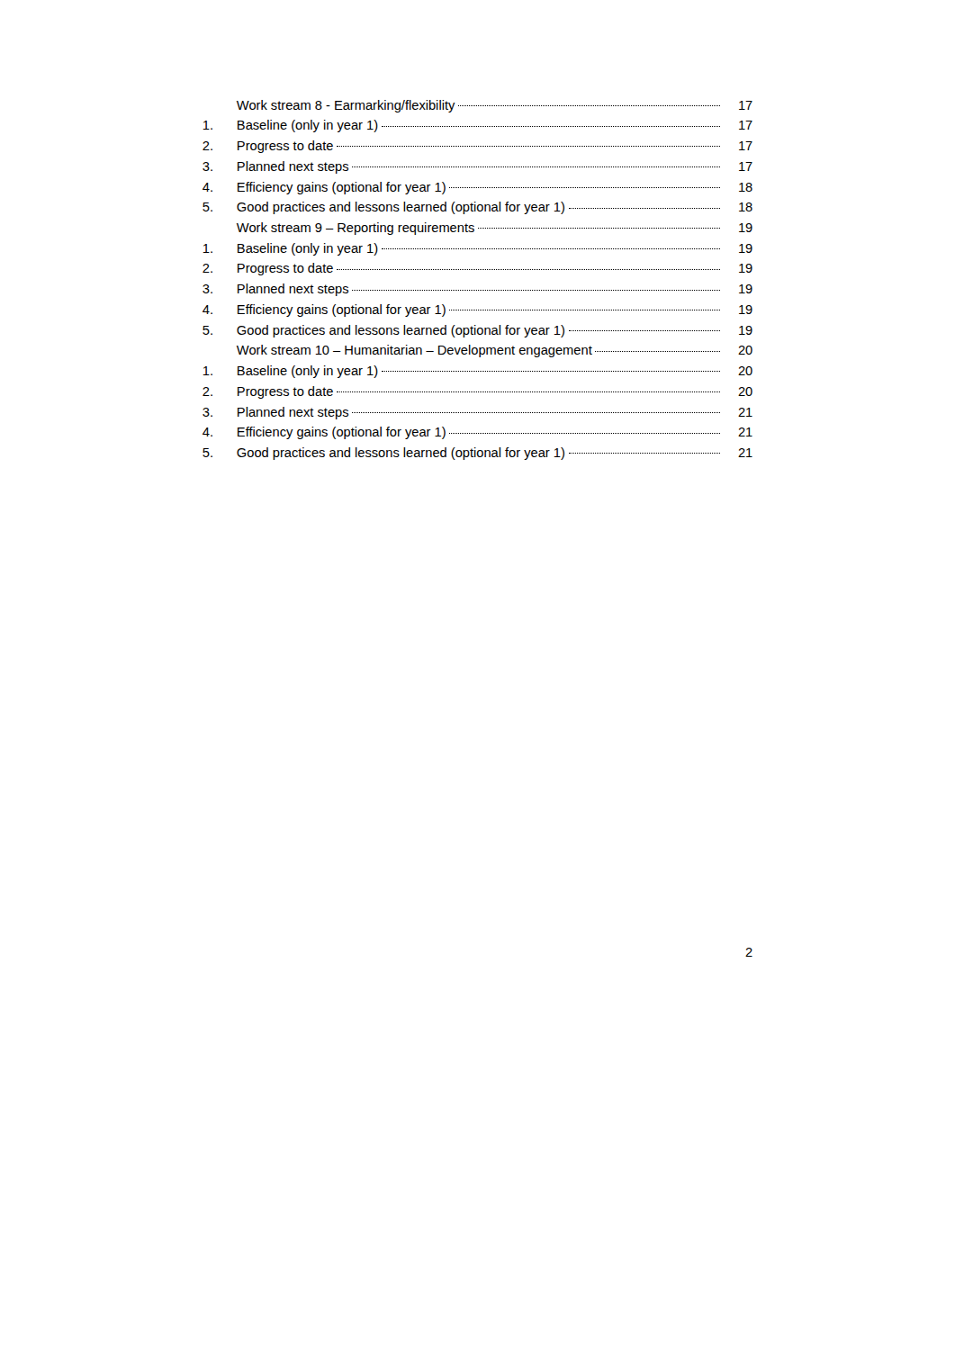| | Work stream 8 - Earmarking/flexibility | 17 |
| 1. | Baseline (only in year 1) | 17 |
| 2. | Progress to date | 17 |
| 3. | Planned next steps | 17 |
| 4. | Efficiency gains (optional for year 1) | 18 |
| 5. | Good practices and lessons learned (optional for year 1) | 18 |
| | Work stream 9 – Reporting requirements | 19 |
| 1. | Baseline (only in year 1) | 19 |
| 2. | Progress to date | 19 |
| 3. | Planned next steps | 19 |
| 4. | Efficiency gains (optional for year 1) | 19 |
| 5. | Good practices and lessons learned (optional for year 1) | 19 |
| | Work stream 10 – Humanitarian – Development engagement | 20 |
| 1. | Baseline (only in year 1) | 20 |
| 2. | Progress to date | 20 |
| 3. | Planned next steps | 21 |
| 4. | Efficiency gains (optional for year 1) | 21 |
| 5. | Good practices and lessons learned (optional for year 1) | 21 |
2